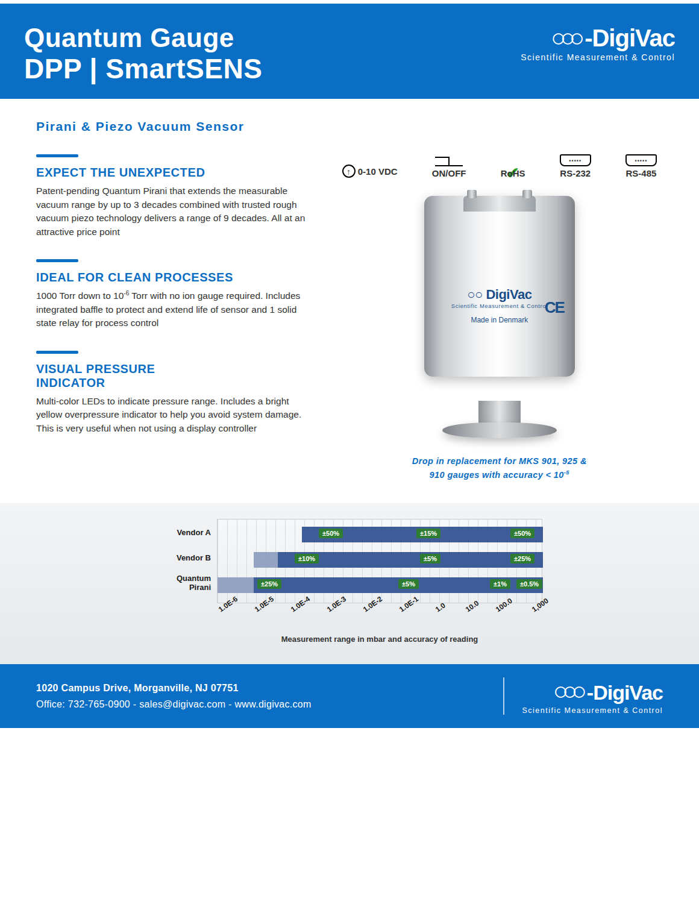Quantum Gauge
DPP | SmartSENS
○○○-DigiVac
Scientific Measurement & Control
Pirani & Piezo Vacuum Sensor
Expect the Unexpected
Patent-pending Quantum Pirani that extends the measurable vacuum range by up to 3 decades combined with trusted rough vacuum piezo technology delivers a range of 9 decades. All at an attractive price point
Ideal for Clean Processes
1000 Torr down to 10-6 Torr with no ion gauge required. Includes integrated baffle to protect and extend life of sensor and 1 solid state relay for process control
Visual Pressure
Indicator
Multi-color LEDs to indicate pressure range. Includes a bright yellow overpressure indicator to help you avoid system damage. This is very useful when not using a display controller
↑ 0-10 VDC
ON/OFF
✔ RoHS
••••• RS-232
••••• RS-485
○○ DigiVac
Scientific Measurement & Control
Made in Denmark
CE
Drop in replacement for MKS 901, 925 &
910 gauges with accuracy < 10-5
Vendor A
Vendor B
Quantum
Pirani
±50% ±15% ±50%
±10% ±5% ±25%
±25% ±5% ±1% ±0.5%
1.0E-6 1.0E-5 1.0E-4 1.0E-3 1.0E-2 1.0E-1 1.0 10.0 100.0 1,000
Measurement range in mbar and accuracy of reading
1020 Campus Drive, Morganville, NJ 07751
Office: 732-765-0900 - sales@digivac.com - www.digivac.com
○○○-DigiVac
Scientific Measurement & Control